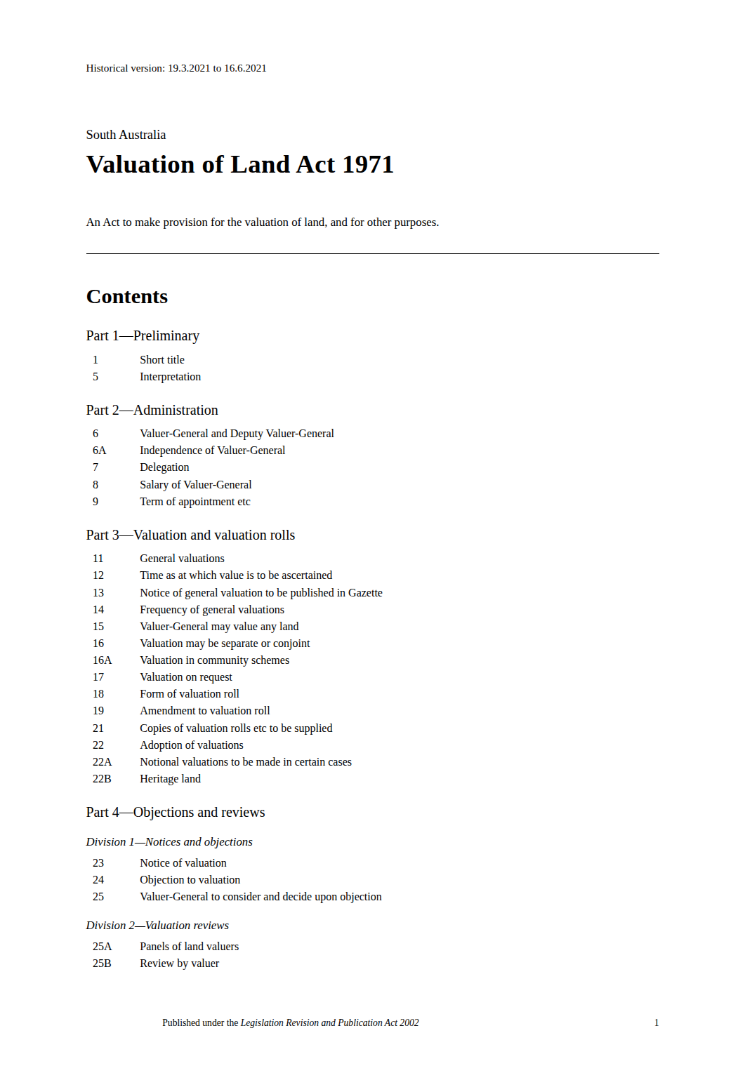Historical version: 19.3.2021 to 16.6.2021
South Australia
Valuation of Land Act 1971
An Act to make provision for the valuation of land, and for other purposes.
Contents
Part 1—Preliminary
| 1 | Short title |
| 5 | Interpretation |
Part 2—Administration
| 6 | Valuer-General and Deputy Valuer-General |
| 6A | Independence of Valuer-General |
| 7 | Delegation |
| 8 | Salary of Valuer-General |
| 9 | Term of appointment etc |
Part 3—Valuation and valuation rolls
| 11 | General valuations |
| 12 | Time as at which value is to be ascertained |
| 13 | Notice of general valuation to be published in Gazette |
| 14 | Frequency of general valuations |
| 15 | Valuer-General may value any land |
| 16 | Valuation may be separate or conjoint |
| 16A | Valuation in community schemes |
| 17 | Valuation on request |
| 18 | Form of valuation roll |
| 19 | Amendment to valuation roll |
| 21 | Copies of valuation rolls etc to be supplied |
| 22 | Adoption of valuations |
| 22A | Notional valuations to be made in certain cases |
| 22B | Heritage land |
Part 4—Objections and reviews
Division 1—Notices and objections
| 23 | Notice of valuation |
| 24 | Objection to valuation |
| 25 | Valuer-General to consider and decide upon objection |
Division 2—Valuation reviews
| 25A | Panels of land valuers |
| 25B | Review by valuer |
Published under the Legislation Revision and Publication Act 2002 1